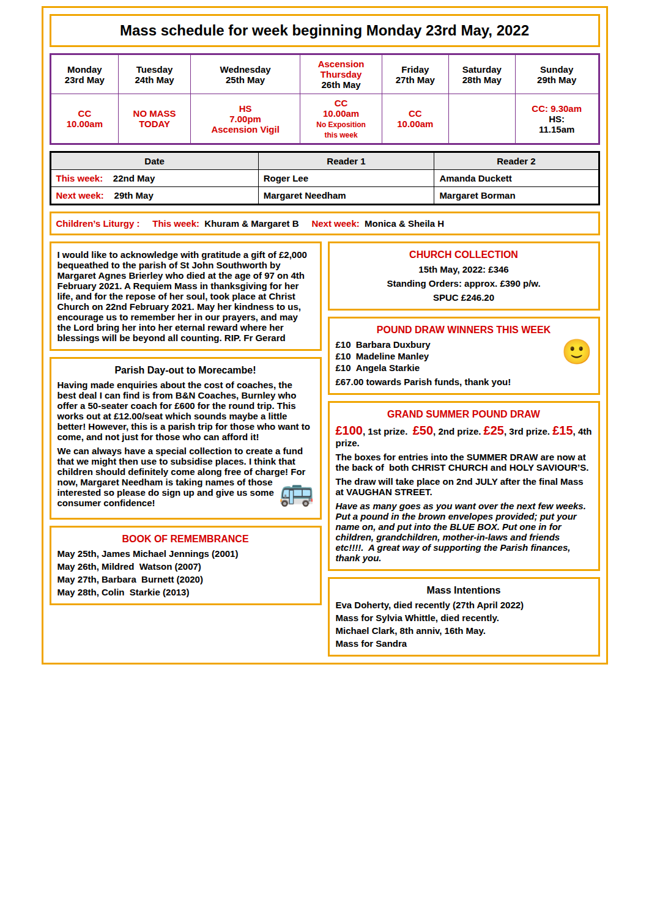Mass schedule for week beginning Monday 23rd May, 2022
| Monday 23rd May | Tuesday 24th May | Wednesday 25th May | Ascension Thursday 26th May | Friday 27th May | Saturday 28th May | Sunday 29th May |
| CC 10.00am | NO MASS TODAY | HS 7.00pm Ascension Vigil | CC 10.00am No Exposition this week | CC 10.00am | | CC: 9.30am HS: 11.15am |
| Date | Reader 1 | Reader 2 |
| --- | --- | --- |
| This week: 22nd May | Roger Lee | Amanda Duckett |
| Next week: 29th May | Margaret Needham | Margaret Borman |
Children’s Liturgy : This week: Khuram & Margaret B Next week: Monica & Sheila H
I would like to acknowledge with gratitude a gift of £2,000 bequeathed to the parish of St John Southworth by Margaret Agnes Brierley who died at the age of 97 on 4th February 2021. A Requiem Mass in thanksgiving for her life, and for the repose of her soul, took place at Christ Church on 22nd February 2021. May her kindness to us, encourage us to remember her in our prayers, and may the Lord bring her into her eternal reward where her blessings will be beyond all counting. RIP. Fr Gerard
Parish Day-out to Morecambe!
Having made enquiries about the cost of coaches, the best deal I can find is from B&N Coaches, Burnley who offer a 50-seater coach for £600 for the round trip. This works out at £12.00/seat which sounds maybe a little better! However, this is a parish trip for those who want to come, and not just for those who can afford it!
We can always have a special collection to create a fund that we might then use to subsidise places. I think that children should definitely come along free of charge! For now, 🚌 Margaret Needham is taking names of those interested so please do sign up and give us some consumer confidence!
BOOK OF REMEMBRANCE
May 25th, James Michael Jennings (2001)
May 26th, Mildred Watson (2007)
May 27th, Barbara Burnett (2020)
May 28th, Colin Starkie (2013)
CHURCH COLLECTION
15th May, 2022: £346
Standing Orders: approx. £390 p/w.
SPUC £246.20
POUND DRAW WINNERS THIS WEEK
🙂
£10 Barbara Duxbury
£10 Madeline Manley
£10 Angela Starkie
£67.00 towards Parish funds, thank you!
GRAND SUMMER POUND DRAW
£100, 1st prize. £50, 2nd prize. £25, 3rd prize. £15, 4th prize.
The boxes for entries into the SUMMER DRAW are now at the back of both CHRIST CHURCH and HOLY SAVIOUR’S.
The draw will take place on 2nd JULY after the final Mass at VAUGHAN STREET.
Have as many goes as you want over the next few weeks. Put a pound in the brown envelopes provided; put your name on, and put into the BLUE BOX. Put one in for children, grandchildren, mother-in-laws and friends etc!!!!. A great way of supporting the Parish finances, thank you.
Mass Intentions
Eva Doherty, died recently (27th April 2022)
Mass for Sylvia Whittle, died recently.
Michael Clark, 8th anniv, 16th May.
Mass for Sandra